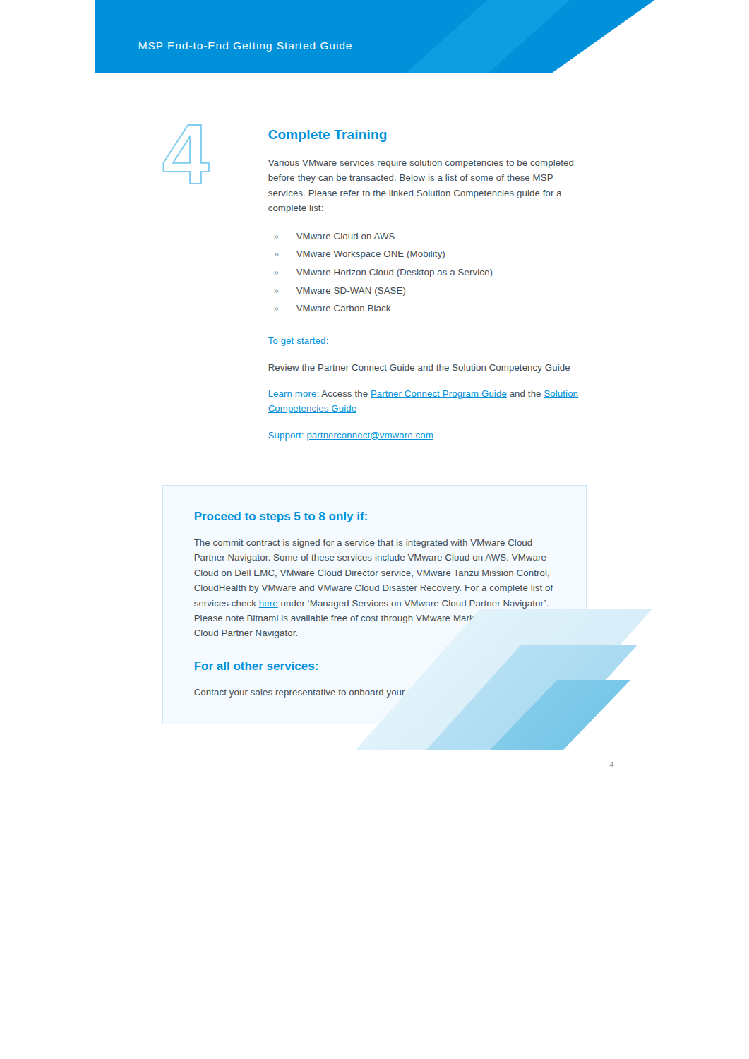MSP End-to-End Getting Started Guide
4 4
Complete Training
Various VMware services require solution competencies to be completed before they can be transacted. Below is a list of some of these MSP services. Please refer to the linked Solution Competencies guide for a complete list:
VMware Cloud on AWS
VMware Workspace ONE (Mobility)
VMware Horizon Cloud (Desktop as a Service)
VMware SD-WAN (SASE)
VMware Carbon Black
To get started:
Review the Partner Connect Guide and the Solution Competency Guide
Learn more: Access the Partner Connect Program Guide and the Solution Competencies Guide
Support: partnerconnect@vmware.com
Proceed to steps 5 to 8 only if:
The commit contract is signed for a service that is integrated with VMware Cloud Partner Navigator. Some of these services include VMware Cloud on AWS, VMware Cloud on Dell EMC, VMware Cloud Director service, VMware Tanzu Mission Control, CloudHealth by VMware and VMware Cloud Disaster Recovery. For a complete list of services check here under ‘Managed Services on VMware Cloud Partner Navigator’. Please note Bitnami is available free of cost through VMware Marketplace/ VMware Cloud Partner Navigator.
For all other services:
Contact your sales representative to onboard your choice of MSP Service.
4